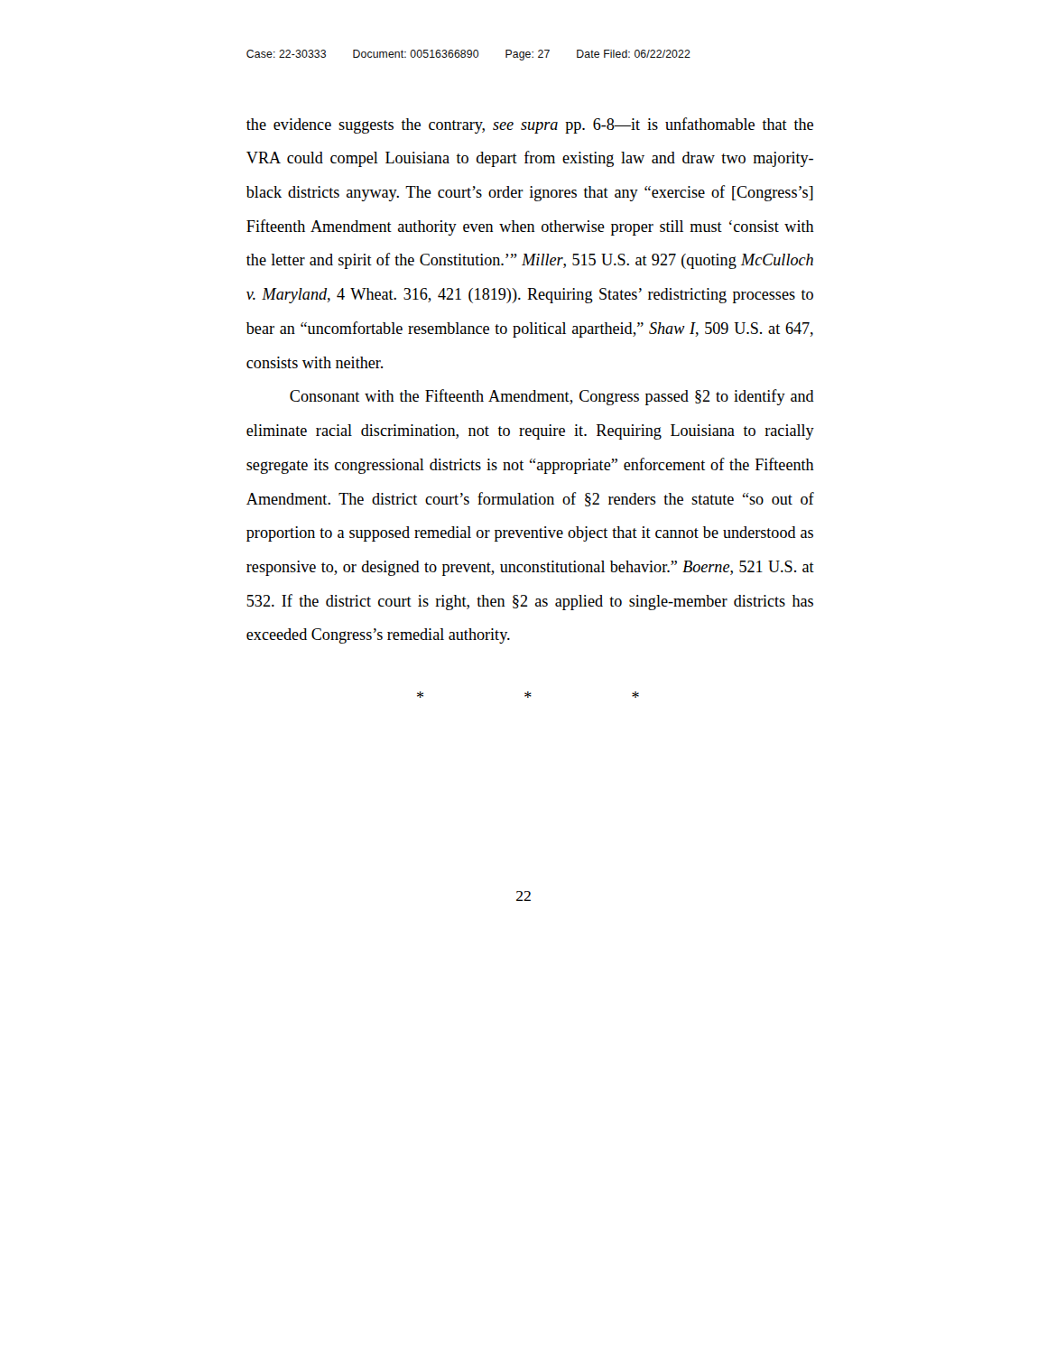Case: 22-30333 Document: 00516366890 Page: 27 Date Filed: 06/22/2022
the evidence suggests the contrary, see supra pp. 6-8—it is unfathomable that the VRA could compel Louisiana to depart from existing law and draw two majority-black districts anyway. The court’s order ignores that any “exercise of [Congress’s] Fifteenth Amendment authority even when otherwise proper still must ‘consist with the letter and spirit of the Constitution.’” Miller, 515 U.S. at 927 (quoting McCulloch v. Maryland, 4 Wheat. 316, 421 (1819)). Requiring States’ redistricting processes to bear an “uncomfortable resemblance to political apartheid,” Shaw I, 509 U.S. at 647, consists with neither.
Consonant with the Fifteenth Amendment, Congress passed §2 to identify and eliminate racial discrimination, not to require it. Requiring Louisiana to racially segregate its congressional districts is not “appropriate” enforcement of the Fifteenth Amendment. The district court’s formulation of §2 renders the statute “so out of proportion to a supposed remedial or preventive object that it cannot be understood as responsive to, or designed to prevent, unconstitutional behavior.” Boerne, 521 U.S. at 532. If the district court is right, then §2 as applied to single-member districts has exceeded Congress’s remedial authority.
* * *
22